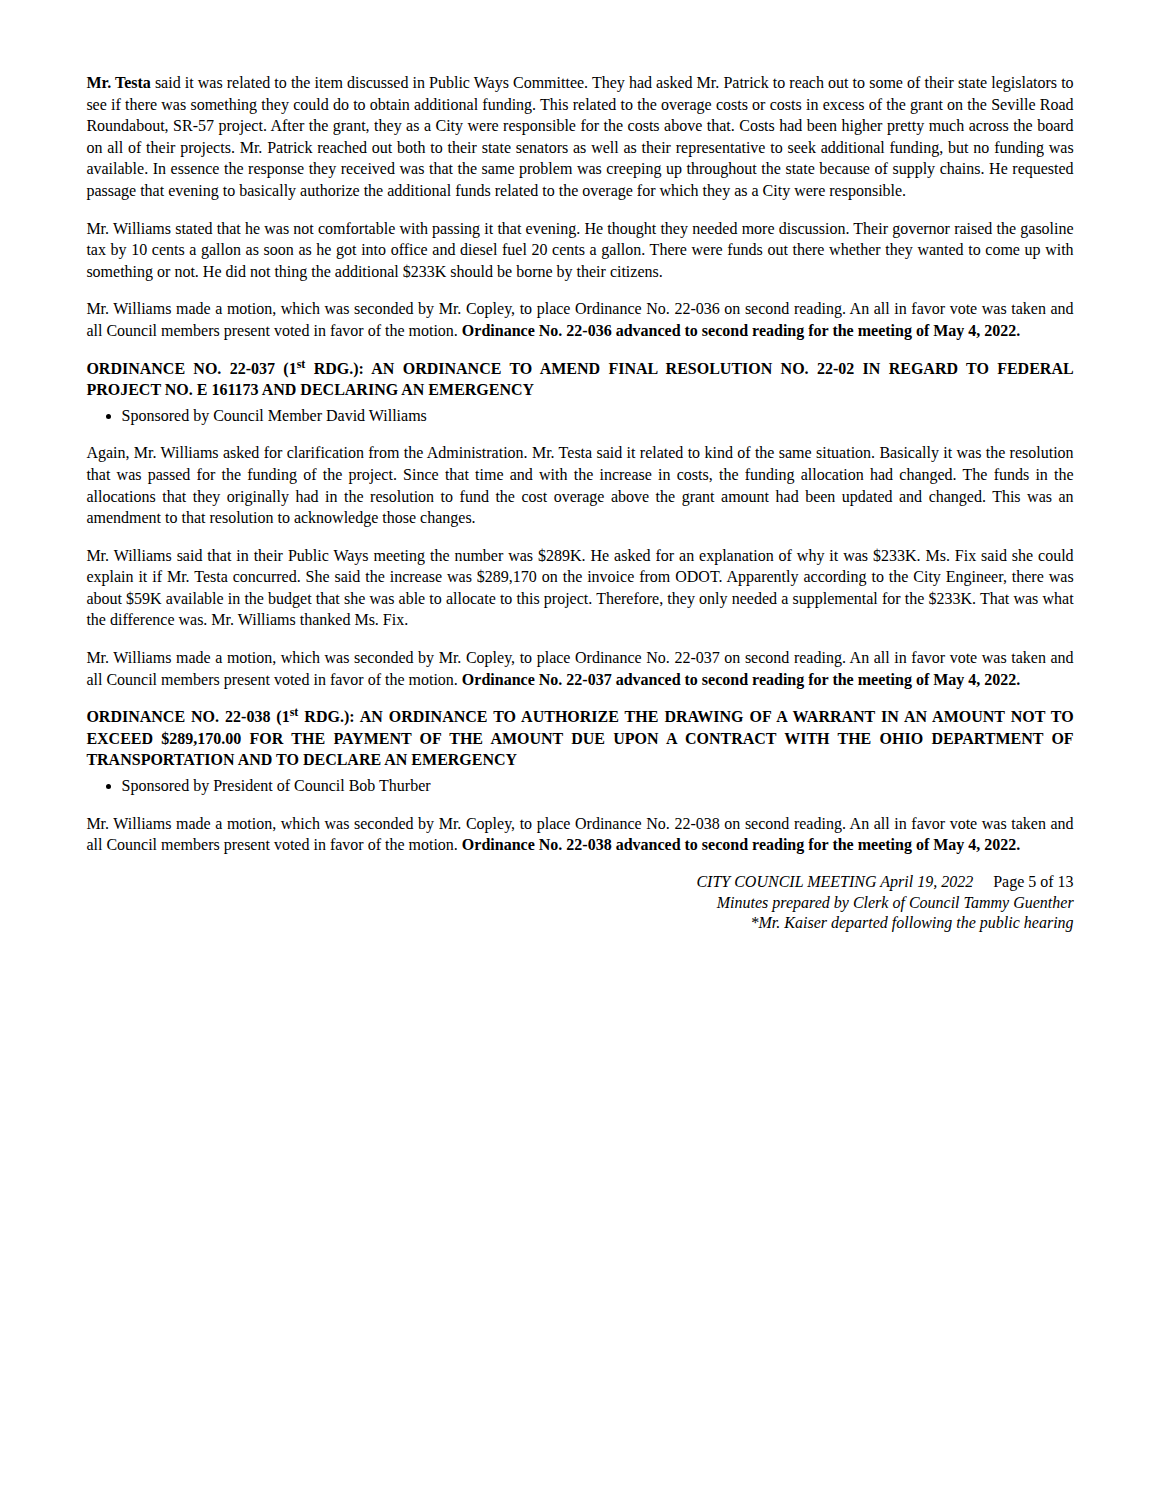Mr. Testa said it was related to the item discussed in Public Ways Committee. They had asked Mr. Patrick to reach out to some of their state legislators to see if there was something they could do to obtain additional funding. This related to the overage costs or costs in excess of the grant on the Seville Road Roundabout, SR-57 project. After the grant, they as a City were responsible for the costs above that. Costs had been higher pretty much across the board on all of their projects. Mr. Patrick reached out both to their state senators as well as their representative to seek additional funding, but no funding was available. In essence the response they received was that the same problem was creeping up throughout the state because of supply chains. He requested passage that evening to basically authorize the additional funds related to the overage for which they as a City were responsible.
Mr. Williams stated that he was not comfortable with passing it that evening. He thought they needed more discussion. Their governor raised the gasoline tax by 10 cents a gallon as soon as he got into office and diesel fuel 20 cents a gallon. There were funds out there whether they wanted to come up with something or not. He did not thing the additional $233K should be borne by their citizens.
Mr. Williams made a motion, which was seconded by Mr. Copley, to place Ordinance No. 22-036 on second reading. An all in favor vote was taken and all Council members present voted in favor of the motion. Ordinance No. 22-036 advanced to second reading for the meeting of May 4, 2022.
ORDINANCE NO. 22-037 (1st RDG.): AN ORDINANCE TO AMEND FINAL RESOLUTION NO. 22-02 IN REGARD TO FEDERAL PROJECT NO. E 161173 AND DECLARING AN EMERGENCY
Sponsored by Council Member David Williams
Again, Mr. Williams asked for clarification from the Administration. Mr. Testa said it related to kind of the same situation. Basically it was the resolution that was passed for the funding of the project. Since that time and with the increase in costs, the funding allocation had changed. The funds in the allocations that they originally had in the resolution to fund the cost overage above the grant amount had been updated and changed. This was an amendment to that resolution to acknowledge those changes.
Mr. Williams said that in their Public Ways meeting the number was $289K. He asked for an explanation of why it was $233K. Ms. Fix said she could explain it if Mr. Testa concurred. She said the increase was $289,170 on the invoice from ODOT. Apparently according to the City Engineer, there was about $59K available in the budget that she was able to allocate to this project. Therefore, they only needed a supplemental for the $233K. That was what the difference was. Mr. Williams thanked Ms. Fix.
Mr. Williams made a motion, which was seconded by Mr. Copley, to place Ordinance No. 22-037 on second reading. An all in favor vote was taken and all Council members present voted in favor of the motion. Ordinance No. 22-037 advanced to second reading for the meeting of May 4, 2022.
ORDINANCE NO. 22-038 (1st RDG.): AN ORDINANCE TO AUTHORIZE THE DRAWING OF A WARRANT IN AN AMOUNT NOT TO EXCEED $289,170.00 FOR THE PAYMENT OF THE AMOUNT DUE UPON A CONTRACT WITH THE OHIO DEPARTMENT OF TRANSPORTATION AND TO DECLARE AN EMERGENCY
Sponsored by President of Council Bob Thurber
Mr. Williams made a motion, which was seconded by Mr. Copley, to place Ordinance No. 22-038 on second reading. An all in favor vote was taken and all Council members present voted in favor of the motion. Ordinance No. 22-038 advanced to second reading for the meeting of May 4, 2022.
CITY COUNCIL MEETING April 19, 2022 Page 5 of 13
Minutes prepared by Clerk of Council Tammy Guenther
*Mr. Kaiser departed following the public hearing